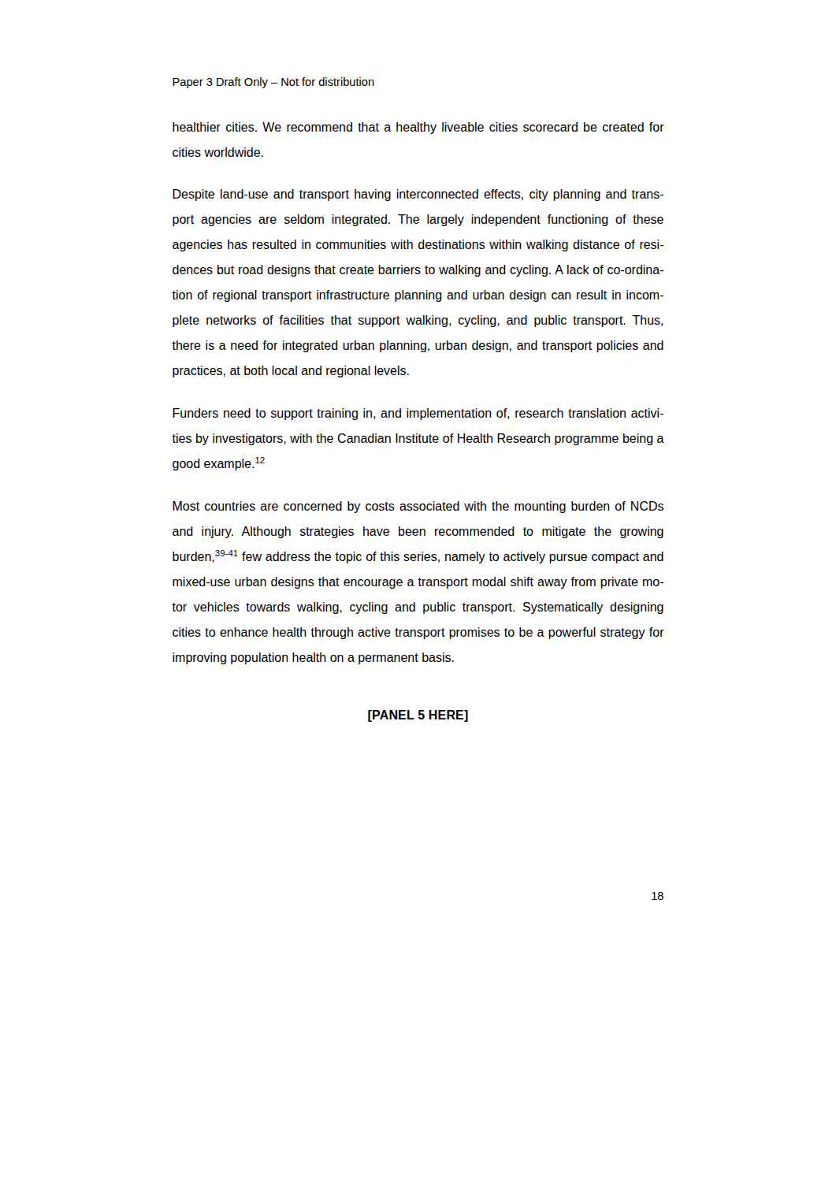Paper 3 Draft Only – Not for distribution
healthier cities. We recommend that a healthy liveable cities scorecard be created for cities worldwide.
Despite land-use and transport having interconnected effects, city planning and transport agencies are seldom integrated. The largely independent functioning of these agencies has resulted in communities with destinations within walking distance of residences but road designs that create barriers to walking and cycling. A lack of co-ordination of regional transport infrastructure planning and urban design can result in incomplete networks of facilities that support walking, cycling, and public transport. Thus, there is a need for integrated urban planning, urban design, and transport policies and practices, at both local and regional levels.
Funders need to support training in, and implementation of, research translation activities by investigators, with the Canadian Institute of Health Research programme being a good example.12
Most countries are concerned by costs associated with the mounting burden of NCDs and injury. Although strategies have been recommended to mitigate the growing burden,39-41 few address the topic of this series, namely to actively pursue compact and mixed-use urban designs that encourage a transport modal shift away from private motor vehicles towards walking, cycling and public transport. Systematically designing cities to enhance health through active transport promises to be a powerful strategy for improving population health on a permanent basis.
[PANEL 5 HERE]
18